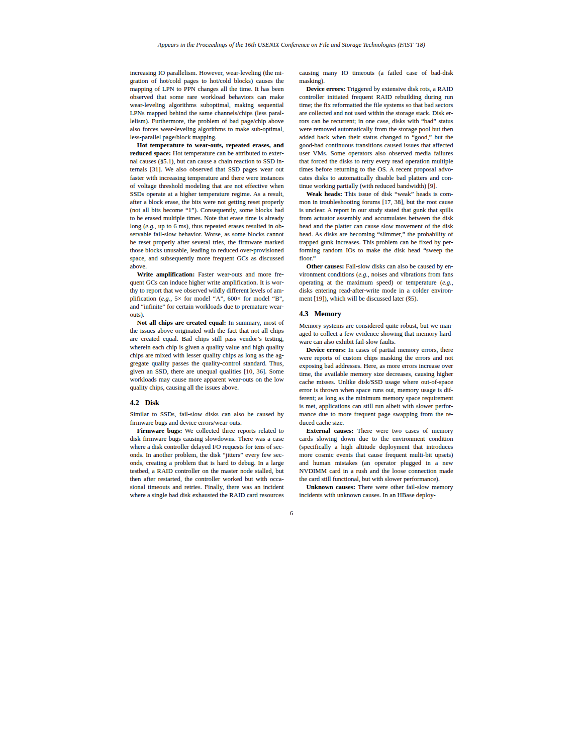Appears in the Proceedings of the 16th USENIX Conference on File and Storage Technologies (FAST ’18)
increasing IO parallelism. However, wear-leveling (the migration of hot/cold pages to hot/cold blocks) causes the mapping of LPN to PPN changes all the time. It has been observed that some rare workload behaviors can make wear-leveling algorithms suboptimal, making sequential LPNs mapped behind the same channels/chips (less parallelism). Furthermore, the problem of bad page/chip above also forces wear-leveling algorithms to make sub-optimal, less-parallel page/block mapping.
Hot temperature to wear-outs, repeated erases, and reduced space: Hot temperature can be attributed to external causes (§5.1), but can cause a chain reaction to SSD internals [31]. We also observed that SSD pages wear out faster with increasing temperature and there were instances of voltage threshold modeling that are not effective when SSDs operate at a higher temperature regime. As a result, after a block erase, the bits were not getting reset properly (not all bits become “1”). Consequently, some blocks had to be erased multiple times. Note that erase time is already long (e.g., up to 6 ms), thus repeated erases resulted in observable fail-slow behavior. Worse, as some blocks cannot be reset properly after several tries, the firmware marked those blocks unusable, leading to reduced over-provisioned space, and subsequently more frequent GCs as discussed above.
Write amplification: Faster wear-outs and more frequent GCs can induce higher write amplification. It is worthy to report that we observed wildly different levels of amplification (e.g., 5× for model “A”, 600× for model “B”, and “infinite” for certain workloads due to premature wear-outs).
Not all chips are created equal: In summary, most of the issues above originated with the fact that not all chips are created equal. Bad chips still pass vendor’s testing, wherein each chip is given a quality value and high quality chips are mixed with lesser quality chips as long as the aggregate quality passes the quality-control standard. Thus, given an SSD, there are unequal qualities [10, 36]. Some workloads may cause more apparent wear-outs on the low quality chips, causing all the issues above.
4.2 Disk
Similar to SSDs, fail-slow disks can also be caused by firmware bugs and device errors/wear-outs.
Firmware bugs: We collected three reports related to disk firmware bugs causing slowdowns. There was a case where a disk controller delayed I/O requests for tens of seconds. In another problem, the disk “jitters” every few seconds, creating a problem that is hard to debug. In a large testbed, a RAID controller on the master node stalled, but then after restarted, the controller worked but with occasional timeouts and retries. Finally, there was an incident where a single bad disk exhausted the RAID card resources causing many IO timeouts (a failed case of bad-disk masking).
Device errors: Triggered by extensive disk rots, a RAID controller initiated frequent RAID rebuilding during run time; the fix reformatted the file systems so that bad sectors are collected and not used within the storage stack. Disk errors can be recurrent; in one case, disks with “bad” status were removed automatically from the storage pool but then added back when their status changed to “good,” but the good-bad continuous transitions caused issues that affected user VMs. Some operators also observed media failures that forced the disks to retry every read operation multiple times before returning to the OS. A recent proposal advocates disks to automatically disable bad platters and continue working partially (with reduced bandwidth) [9].
Weak heads: This issue of disk “weak” heads is common in troubleshooting forums [17, 38], but the root cause is unclear. A report in our study stated that gunk that spills from actuator assembly and accumulates between the disk head and the platter can cause slow movement of the disk head. As disks are becoming “slimmer,” the probability of trapped gunk increases. This problem can be fixed by performing random IOs to make the disk head “sweep the floor.”
Other causes: Fail-slow disks can also be caused by environment conditions (e.g., noises and vibrations from fans operating at the maximum speed) or temperature (e.g., disks entering read-after-write mode in a colder environment [19]), which will be discussed later (§5).
4.3 Memory
Memory systems are considered quite robust, but we managed to collect a few evidence showing that memory hardware can also exhibit fail-slow faults.
Device errors: In cases of partial memory errors, there were reports of custom chips masking the errors and not exposing bad addresses. Here, as more errors increase over time, the available memory size decreases, causing higher cache misses. Unlike disk/SSD usage where out-of-space error is thrown when space runs out, memory usage is different; as long as the minimum memory space requirement is met, applications can still run albeit with slower performance due to more frequent page swapping from the reduced cache size.
External causes: There were two cases of memory cards slowing down due to the environment condition (specifically a high altitude deployment that introduces more cosmic events that cause frequent multi-bit upsets) and human mistakes (an operator plugged in a new NVDIMM card in a rush and the loose connection made the card still functional, but with slower performance).
Unknown causes: There were other fail-slow memory incidents with unknown causes. In an HBase deploy-
6